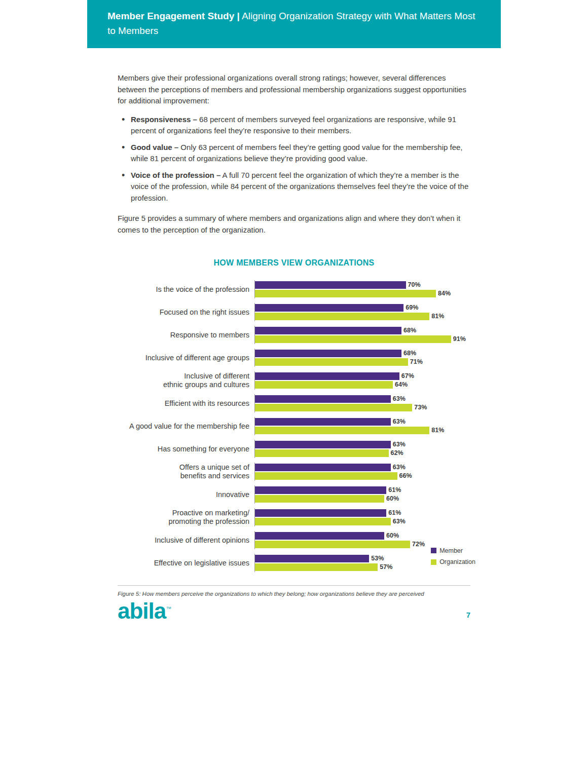Member Engagement Study | Aligning Organization Strategy with What Matters Most to Members
Members give their professional organizations overall strong ratings; however, several differences between the perceptions of members and professional membership organizations suggest opportunities for additional improvement:
Responsiveness – 68 percent of members surveyed feel organizations are responsive, while 91 percent of organizations feel they’re responsive to their members.
Good value – Only 63 percent of members feel they’re getting good value for the membership fee, while 81 percent of organizations believe they’re providing good value.
Voice of the profession – A full 70 percent feel the organization of which they’re a member is the voice of the profession, while 84 percent of the organizations themselves feel they’re the voice of the profession.
Figure 5 provides a summary of where members and organizations align and where they don’t when it comes to the perception of the organization.
HOW MEMBERS VIEW ORGANIZATIONS
Is the voice of the profession
70%
84%
Focused on the right issues
69%
81%
Responsive to members
68%
91%
Inclusive of different age groups
68%
71%
Inclusive of different
ethnic groups and cultures
67%
64%
Efficient with its resources
63%
73%
A good value for the membership fee
63%
81%
Has something for everyone
63%
62%
Offers a unique set of
benefits and services
63%
66%
Innovative
61%
60%
Proactive on marketing/
promoting the profession
61%
63%
Inclusive of different opinions
60%
72%
Effective on legislative issues
53%
57%
Member
Organization
Figure 5: How members perceive the organizations to which they belong; how organizations believe they are perceived
abila™
7